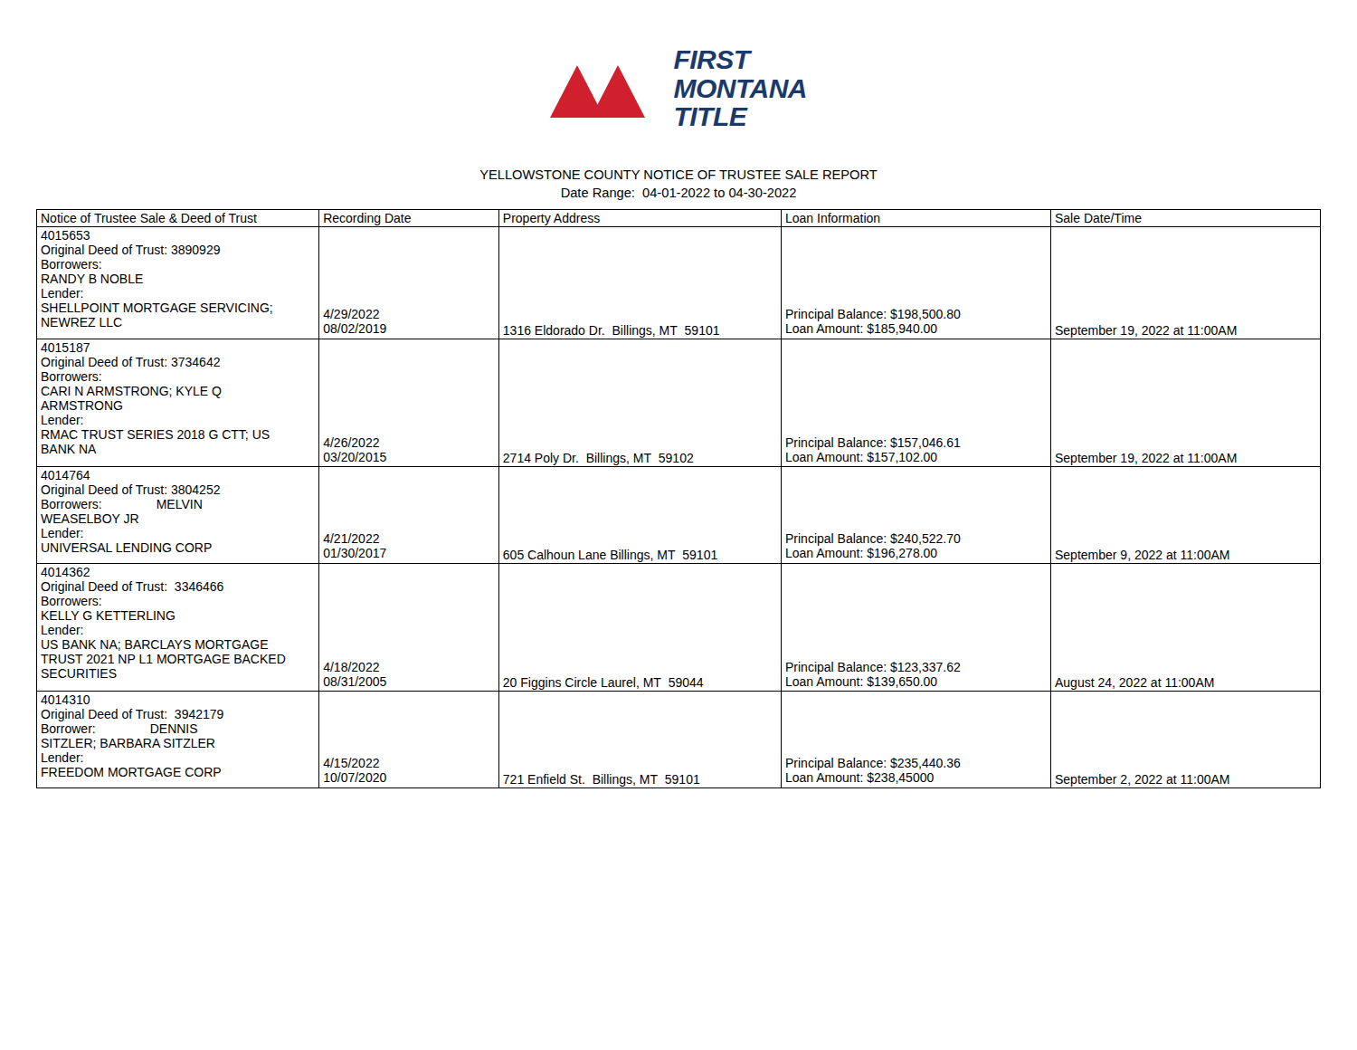FIRST
MONTANA
TITLE
YELLOWSTONE COUNTY NOTICE OF TRUSTEE SALE REPORT
Date Range: 04-01-2022 to 04-30-2022
| Notice of Trustee Sale & Deed of Trust | Recording Date | Property Address | Loan Information | Sale Date/Time |
| --- | --- | --- | --- | --- |
| 4015653 Original Deed of Trust: 3890929 Borrowers: RANDY B NOBLE Lender: SHELLPOINT MORTGAGE SERVICING; NEWREZ LLC | 4/29/2022 08/02/2019 | 1316 Eldorado Dr. Billings, MT 59101 | Principal Balance: $198,500.80 Loan Amount: $185,940.00 | September 19, 2022 at 11:00AM |
| 4015187 Original Deed of Trust: 3734642 Borrowers: CARI N ARMSTRONG; KYLE Q ARMSTRONG Lender: RMAC TRUST SERIES 2018 G CTT; US BANK NA | 4/26/2022 03/20/2015 | 2714 Poly Dr. Billings, MT 59102 | Principal Balance: $157,046.61 Loan Amount: $157,102.00 | September 19, 2022 at 11:00AM |
| 4014764 Original Deed of Trust: 3804252 Borrowers: MELVIN WEASELBOY JR Lender: UNIVERSAL LENDING CORP | 4/21/2022 01/30/2017 | 605 Calhoun Lane Billings, MT 59101 | Principal Balance: $240,522.70 Loan Amount: $196,278.00 | September 9, 2022 at 11:00AM |
| 4014362 Original Deed of Trust: 3346466 Borrowers: KELLY G KETTERLING Lender: US BANK NA; BARCLAYS MORTGAGE TRUST 2021 NP L1 MORTGAGE BACKED SECURITIES | 4/18/2022 08/31/2005 | 20 Figgins Circle Laurel, MT 59044 | Principal Balance: $123,337.62 Loan Amount: $139,650.00 | August 24, 2022 at 11:00AM |
| 4014310 Original Deed of Trust: 3942179 Borrower: DENNIS SITZLER; BARBARA SITZLER Lender: FREEDOM MORTGAGE CORP | 4/15/2022 10/07/2020 | 721 Enfield St. Billings, MT 59101 | Principal Balance: $235,440.36 Loan Amount: $238,45000 | September 2, 2022 at 11:00AM |